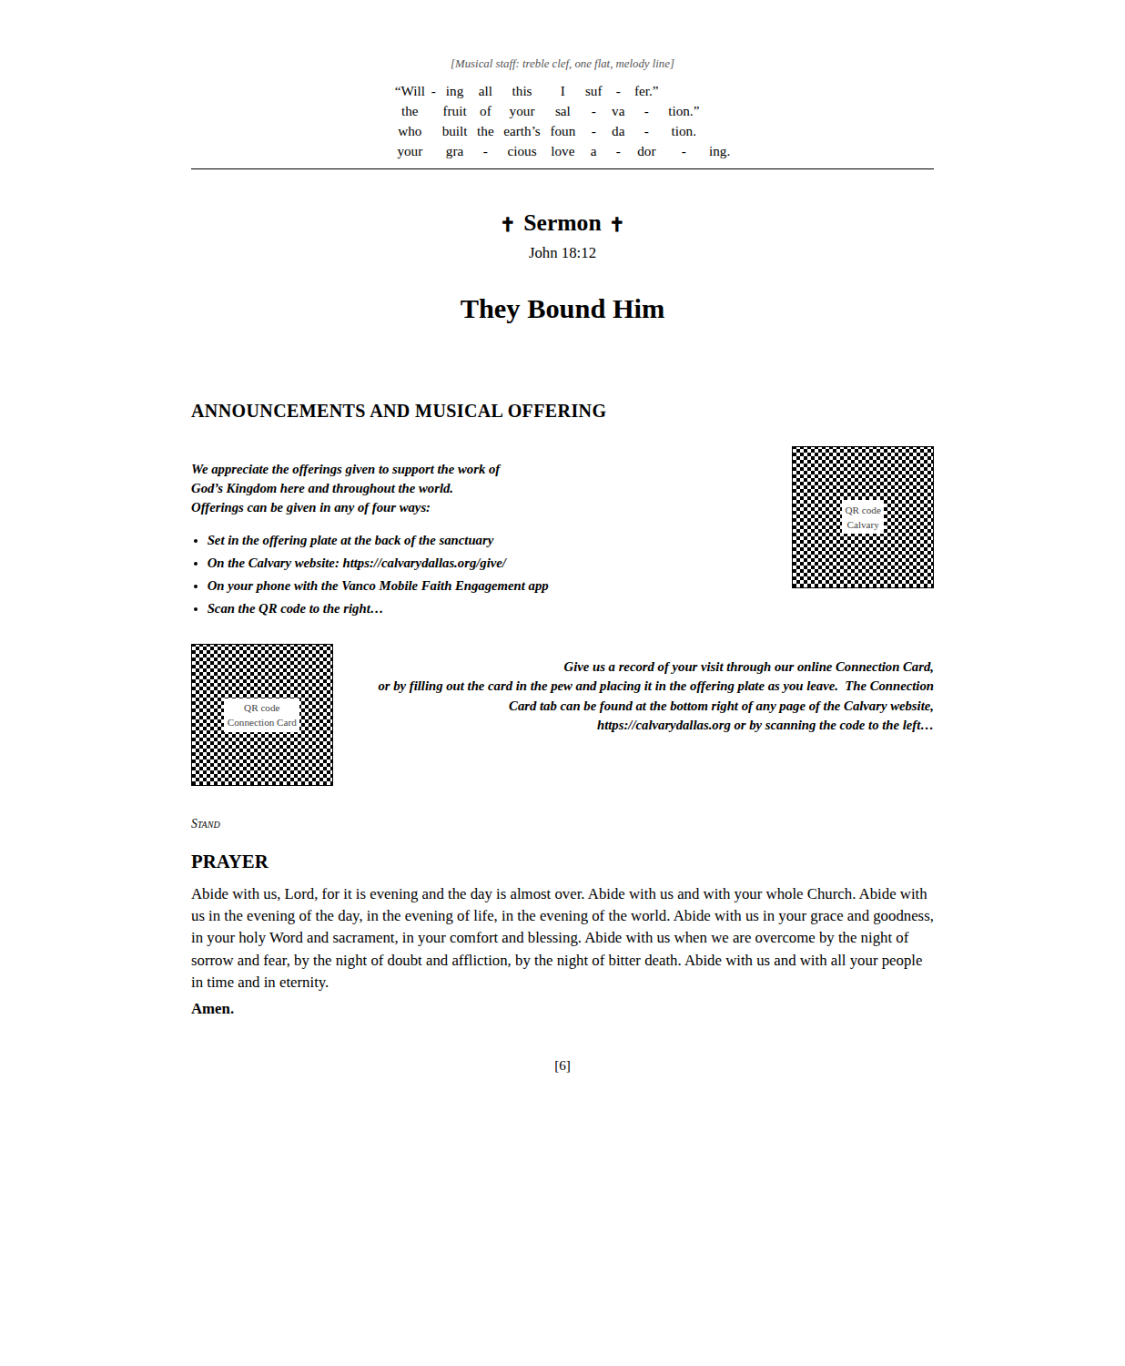[Musical staff: treble clef, one flat, melody line]
| “Will | - | ing | all | this | I | suf | - | fer.” |
| the | | fruit | of | your | sal | - | va | - | tion.” |
| who | | built | the | earth’s | foun | - | da | - | tion. |
| your | | gra | - | cious | love | a | - | dor | - | ing. |
✝Sermon✝
John 18:12
They Bound Him
ANNOUNCEMENTS AND MUSICAL OFFERING
We appreciate the offerings given to support the work of
God’s Kingdom here and throughout the world.
Offerings can be given in any of four ways:
Set in the offering plate at the back of the sanctuary
On the Calvary website: https://calvarydallas.org/give/
On your phone with the Vanco Mobile Faith Engagement app
Scan the QR code to the right…
QR code
Calvary
QR code
Connection Card
Give us a record of your visit through our online Connection Card,
or by filling out the card in the pew and placing it in the offering plate as you leave. The Connection
Card tab can be found at the bottom right of any page of the Calvary website,
https://calvarydallas.org or by scanning the code to the left…
Stand
PRAYER
Abide with us, Lord, for it is evening and the day is almost over. Abide with us and with your whole Church. Abide with us in the evening of the day, in the evening of life, in the evening of the world. Abide with us in your grace and goodness, in your holy Word and sacrament, in your comfort and blessing. Abide with us when we are overcome by the night of sorrow and fear, by the night of doubt and affliction, by the night of bitter death. Abide with us and with all your people in time and in eternity.
Amen.
[6]